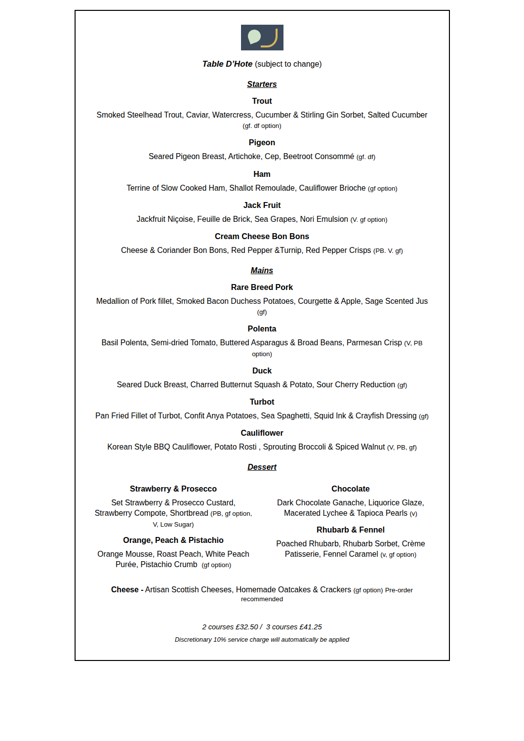Table D’Hote (subject to change)
Starters
Trout
Smoked Steelhead Trout, Caviar, Watercress, Cucumber & Stirling Gin Sorbet, Salted Cucumber (gf. df option)
Pigeon
Seared Pigeon Breast, Artichoke, Cep, Beetroot Consommé (gf. df)
Ham
Terrine of Slow Cooked Ham, Shallot Remoulade, Cauliflower Brioche (gf option)
Jack Fruit
Jackfruit Niçoise, Feuille de Brick, Sea Grapes, Nori Emulsion (V. gf option)
Cream Cheese Bon Bons
Cheese & Coriander Bon Bons, Red Pepper &Turnip, Red Pepper Crisps (PB. V. gf)
Mains
Rare Breed Pork
Medallion of Pork fillet, Smoked Bacon Duchess Potatoes, Courgette & Apple, Sage Scented Jus (gf)
Polenta
Basil Polenta, Semi-dried Tomato, Buttered Asparagus & Broad Beans, Parmesan Crisp (V, PB option)
Duck
Seared Duck Breast, Charred Butternut Squash & Potato, Sour Cherry Reduction (gf)
Turbot
Pan Fried Fillet of Turbot, Confit Anya Potatoes, Sea Spaghetti, Squid Ink & Crayfish Dressing (gf)
Cauliflower
Korean Style BBQ Cauliflower, Potato Rosti , Sprouting Broccoli & Spiced Walnut (V, PB, gf)
Dessert
Strawberry & Prosecco
Set Strawberry & Prosecco Custard, Strawberry Compote, Shortbread (PB, gf option, V, Low Sugar)
Orange, Peach & Pistachio
Orange Mousse, Roast Peach, White Peach Purée, Pistachio Crumb (gf option)
Chocolate
Dark Chocolate Ganache, Liquorice Glaze, Macerated Lychee & Tapioca Pearls (v)
Rhubarb & Fennel
Poached Rhubarb, Rhubarb Sorbet, Crème Patisserie, Fennel Caramel (v, gf option)
Cheese - Artisan Scottish Cheeses, Homemade Oatcakes & Crackers (gf option) Pre-order recommended
2 courses £32.50 / 3 courses £41.25
Discretionary 10% service charge will automatically be applied